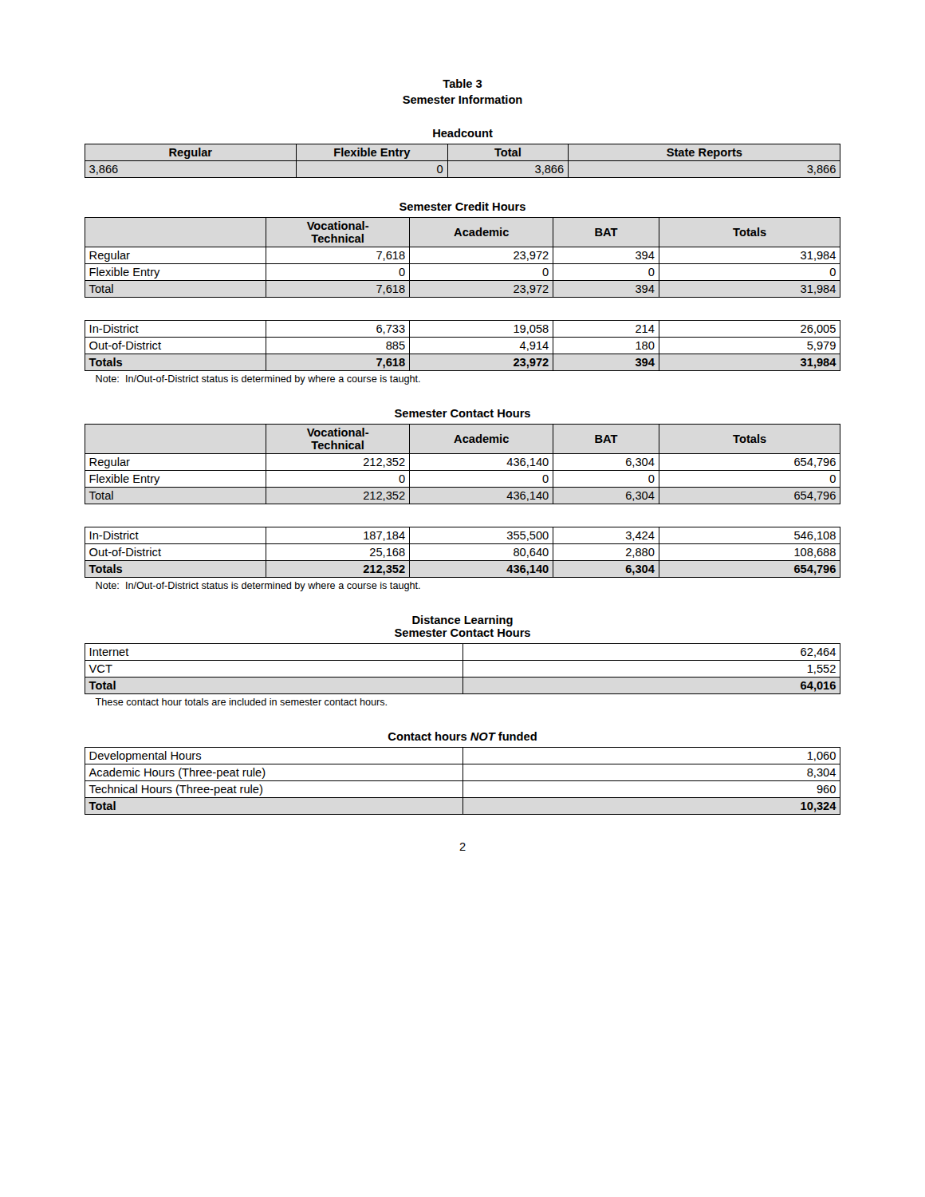Table 3
Semester Information
Headcount
| Regular | Flexible Entry | Total | State Reports |
| --- | --- | --- | --- |
| 3,866 | 0 | 3,866 | 3,866 |
Semester Credit Hours
| | Vocational- Technical | Academic | BAT | Totals |
| --- | --- | --- | --- | --- |
| Regular | 7,618 | 23,972 | 394 | 31,984 |
| Flexible Entry | 0 | 0 | 0 | 0 |
| Total | 7,618 | 23,972 | 394 | 31,984 |
| In-District | 6,733 | 19,058 | 214 | 26,005 |
| Out-of-District | 885 | 4,914 | 180 | 5,979 |
| Totals | 7,618 | 23,972 | 394 | 31,984 |
Note: In/Out-of-District status is determined by where a course is taught.
Semester Contact Hours
| | Vocational- Technical | Academic | BAT | Totals |
| --- | --- | --- | --- | --- |
| Regular | 212,352 | 436,140 | 6,304 | 654,796 |
| Flexible Entry | 0 | 0 | 0 | 0 |
| Total | 212,352 | 436,140 | 6,304 | 654,796 |
| In-District | 187,184 | 355,500 | 3,424 | 546,108 |
| Out-of-District | 25,168 | 80,640 | 2,880 | 108,688 |
| Totals | 212,352 | 436,140 | 6,304 | 654,796 |
Note: In/Out-of-District status is determined by where a course is taught.
Distance Learning
Semester Contact Hours
| Internet | 62,464 |
| VCT | 1,552 |
| Total | 64,016 |
These contact hour totals are included in semester contact hours.
Contact hours NOT funded
| Developmental Hours | 1,060 |
| Academic Hours (Three-peat rule) | 8,304 |
| Technical Hours (Three-peat rule) | 960 |
| Total | 10,324 |
2